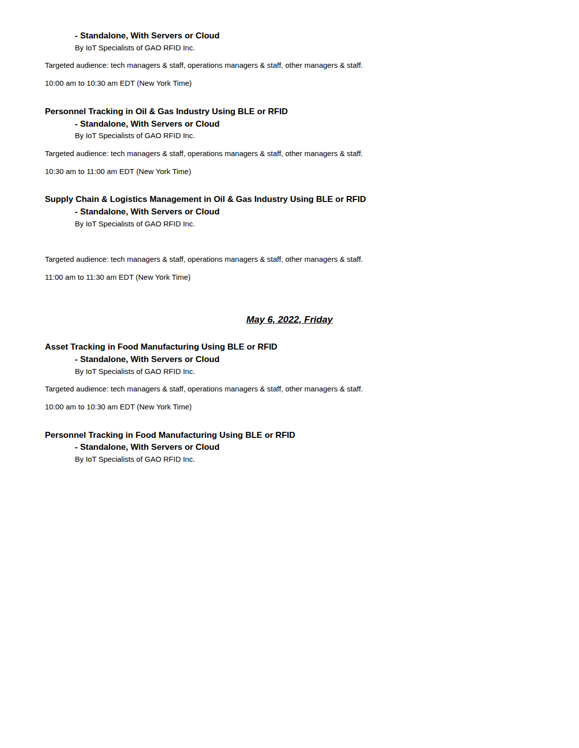- Standalone, With Servers or Cloud
By IoT Specialists of GAO RFID Inc.
Targeted audience: tech managers & staff, operations managers & staff, other managers & staff.
10:00 am to 10:30 am EDT (New York Time)
Personnel Tracking in Oil & Gas Industry Using BLE or RFID
- Standalone, With Servers or Cloud
By IoT Specialists of GAO RFID Inc.
Targeted audience: tech managers & staff, operations managers & staff, other managers & staff.
10:30 am to 11:00 am EDT (New York Time)
Supply Chain & Logistics Management in Oil & Gas Industry Using BLE or RFID
- Standalone, With Servers or Cloud
By IoT Specialists of GAO RFID Inc.
Targeted audience: tech managers & staff, operations managers & staff, other managers & staff.
11:00 am to 11:30 am EDT (New York Time)
May 6, 2022, Friday
Asset Tracking in Food Manufacturing Using BLE or RFID
- Standalone, With Servers or Cloud
By IoT Specialists of GAO RFID Inc.
Targeted audience: tech managers & staff, operations managers & staff, other managers & staff.
10:00 am to 10:30 am EDT (New York Time)
Personnel Tracking in Food Manufacturing Using BLE or RFID
- Standalone, With Servers or Cloud
By IoT Specialists of GAO RFID Inc.